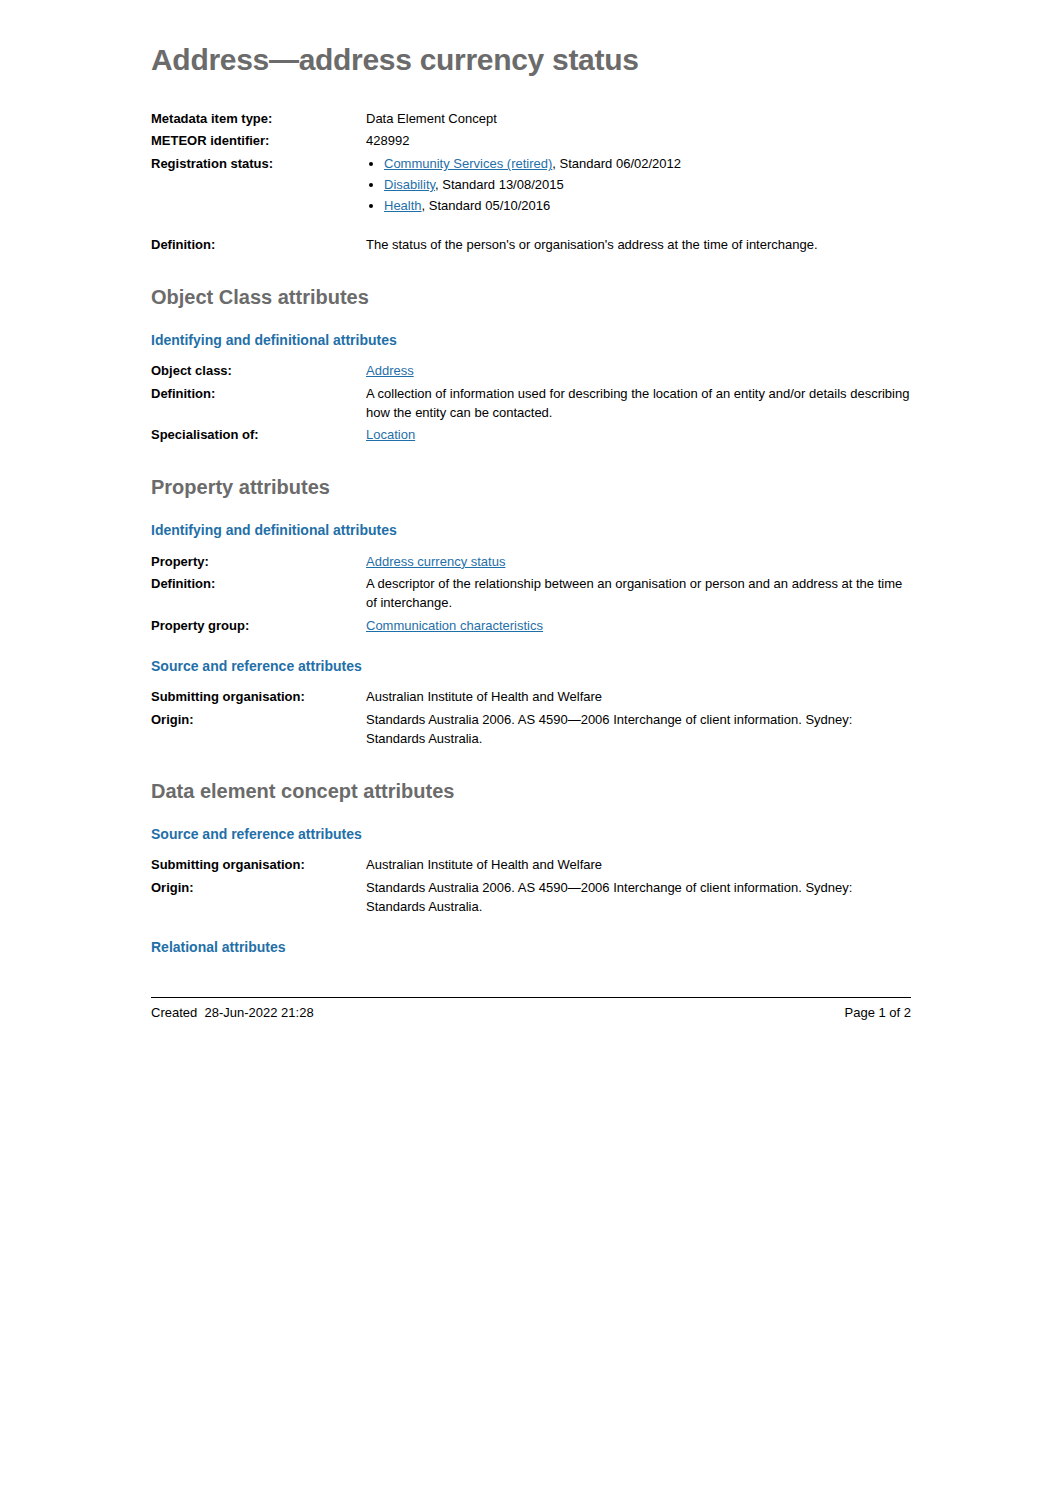Address—address currency status
| Metadata item type: | Data Element Concept |
| METEOR identifier: | 428992 |
| Registration status: | Community Services (retired) , Standard 06/02/2012 Disability , Standard 13/08/2015 Health , Standard 05/10/2016 |
| Definition: | The status of the person's or organisation's address at the time of interchange. |
Object Class attributes
Identifying and definitional attributes
| Object class: | Address |
| Definition: | A collection of information used for describing the location of an entity and/or details describing how the entity can be contacted. |
| Specialisation of: | Location |
Property attributes
Identifying and definitional attributes
| Property: | Address currency status |
| Definition: | A descriptor of the relationship between an organisation or person and an address at the time of interchange. |
| Property group: | Communication characteristics |
Source and reference attributes
| Submitting organisation: | Australian Institute of Health and Welfare |
| Origin: | Standards Australia 2006. AS 4590—2006 Interchange of client information. Sydney: Standards Australia. |
Data element concept attributes
Source and reference attributes
| Submitting organisation: | Australian Institute of Health and Welfare |
| Origin: | Standards Australia 2006. AS 4590—2006 Interchange of client information. Sydney: Standards Australia. |
Relational attributes
Created 28-Jun-2022 21:28
Page 1 of 2